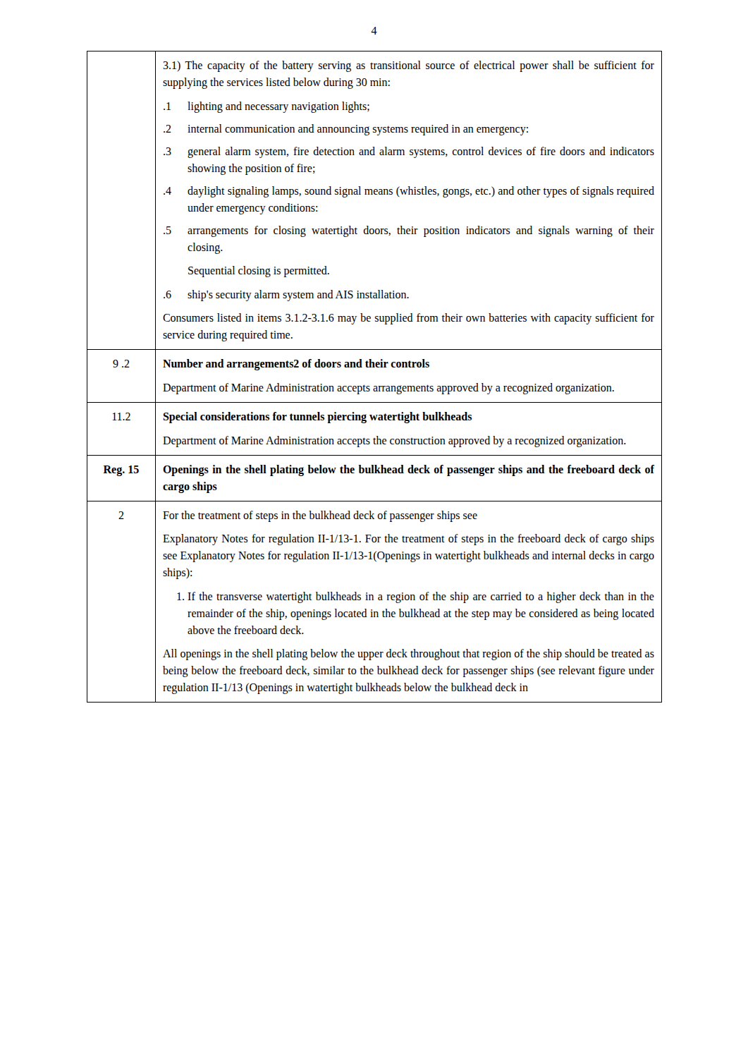4
| | 3.1) The capacity of the battery serving as transitional source of electrical power shall be sufficient for supplying the services listed below during 30 min: .1 lighting and necessary navigation lights; .2 internal communication and announcing systems required in an emergency: .3 general alarm system, fire detection and alarm systems, control devices of fire doors and indicators showing the position of fire; .4 daylight signaling lamps, sound signal means (whistles, gongs, etc.) and other types of signals required under emergency conditions: .5 arrangements for closing watertight doors, their position indicators and signals warning of their closing. Sequential closing is permitted. .6 ship's security alarm system and AIS installation. Consumers listed in items 3.1.2-3.1.6 may be supplied from their own batteries with capacity sufficient for service during required time. |
| 9 .2 | Number and arrangements2 of doors and their controls Department of Marine Administration accepts arrangements approved by a recognized organization. |
| 11.2 | Special considerations for tunnels piercing watertight bulkheads Department of Marine Administration accepts the construction approved by a recognized organization. |
| Reg. 15 | Openings in the shell plating below the bulkhead deck of passenger ships and the freeboard deck of cargo ships |
| 2 | For the treatment of steps in the bulkhead deck of passenger ships see Explanatory Notes for regulation II-1/13-1. For the treatment of steps in the freeboard deck of cargo ships see Explanatory Notes for regulation II-1/13-1(Openings in watertight bulkheads and internal decks in cargo ships): If the transverse watertight bulkheads in a region of the ship are carried to a higher deck than in the remainder of the ship, openings located in the bulkhead at the step may be considered as being located above the freeboard deck. All openings in the shell plating below the upper deck throughout that region of the ship should be treated as being below the freeboard deck, similar to the bulkhead deck for passenger ships (see relevant figure under regulation II-1/13 (Openings in watertight bulkheads below the bulkhead deck in |